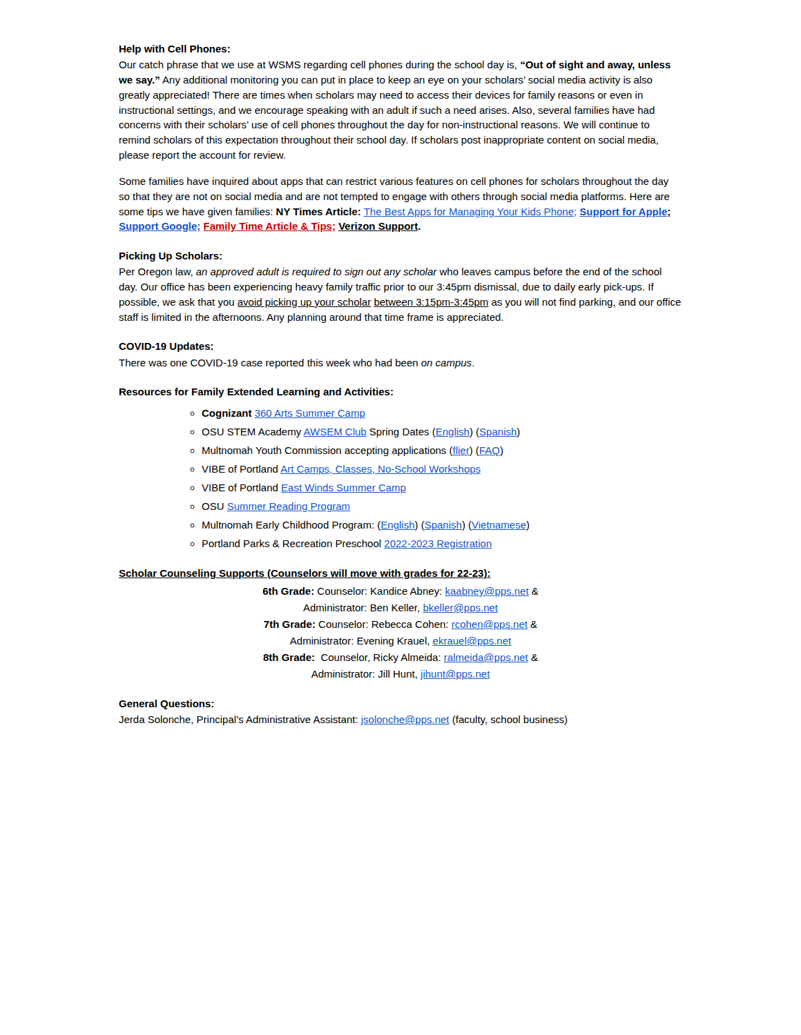Help with Cell Phones:
Our catch phrase that we use at WSMS regarding cell phones during the school day is, “Out of sight and away, unless we say.” Any additional monitoring you can put in place to keep an eye on your scholars’ social media activity is also greatly appreciated! There are times when scholars may need to access their devices for family reasons or even in instructional settings, and we encourage speaking with an adult if such a need arises. Also, several families have had concerns with their scholars’ use of cell phones throughout the day for non-instructional reasons. We will continue to remind scholars of this expectation throughout their school day. If scholars post inappropriate content on social media, please report the account for review.
Some families have inquired about apps that can restrict various features on cell phones for scholars throughout the day so that they are not on social media and are not tempted to engage with others through social media platforms. Here are some tips we have given families: NY Times Article: The Best Apps for Managing Your Kids Phone; Support for Apple; Support Google; Family Time Article & Tips; Verizon Support.
Picking Up Scholars:
Per Oregon law, an approved adult is required to sign out any scholar who leaves campus before the end of the school day. Our office has been experiencing heavy family traffic prior to our 3:45pm dismissal, due to daily early pick-ups. If possible, we ask that you avoid picking up your scholar between 3:15pm-3:45pm as you will not find parking, and our office staff is limited in the afternoons. Any planning around that time frame is appreciated.
COVID-19 Updates:
There was one COVID-19 case reported this week who had been on campus.
Resources for Family Extended Learning and Activities:
Cognizant 360 Arts Summer Camp
OSU STEM Academy AWSEM Club Spring Dates (English) (Spanish)
Multnomah Youth Commission accepting applications (flier) (FAQ)
VIBE of Portland Art Camps, Classes, No-School Workshops
VIBE of Portland East Winds Summer Camp
OSU Summer Reading Program
Multnomah Early Childhood Program: (English) (Spanish) (Vietnamese)
Portland Parks & Recreation Preschool 2022-2023 Registration
Scholar Counseling Supports (Counselors will move with grades for 22-23):
6th Grade: Counselor: Kandice Abney: kaabney@pps.net &
Administrator: Ben Keller, bkeller@pps.net
7th Grade: Counselor: Rebecca Cohen: rcohen@pps.net &
Administrator: Evening Krauel, ekrauel@pps.net
8th Grade: Counselor, Ricky Almeida: ralmeida@pps.net &
Administrator: Jill Hunt, jihunt@pps.net
General Questions:
Jerda Solonche, Principal’s Administrative Assistant: jsolonche@pps.net (faculty, school business)